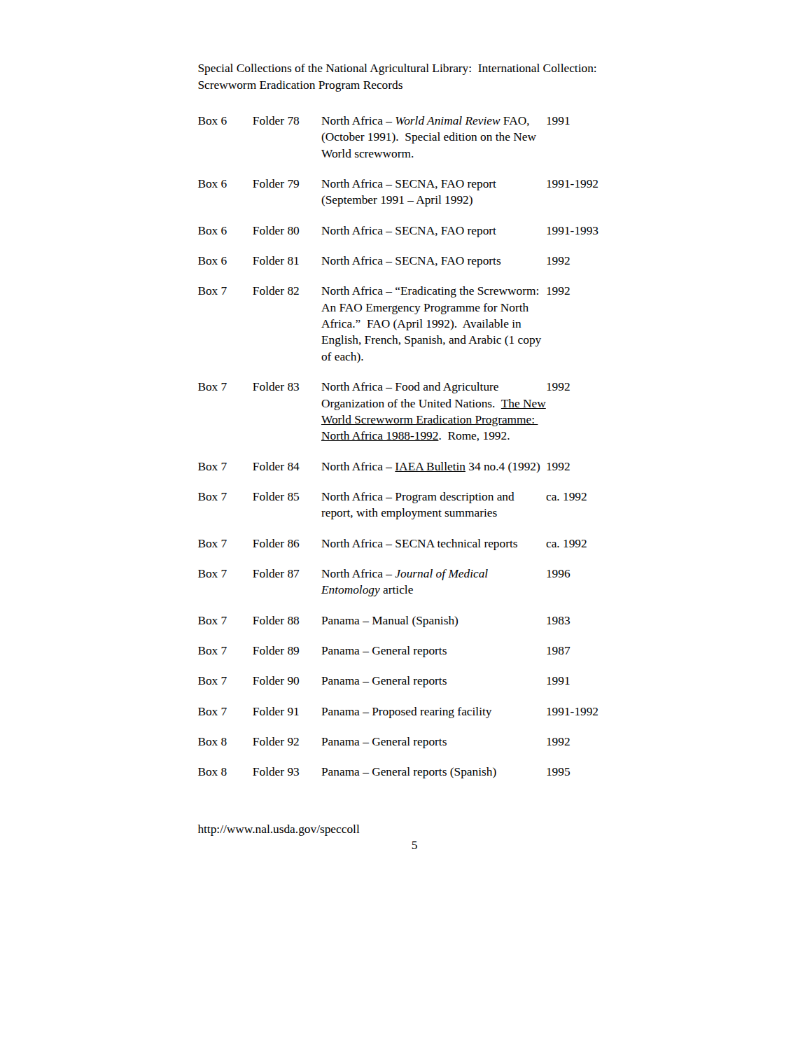Special Collections of the National Agricultural Library: International Collection:
Screwworm Eradication Program Records
| Box 6 | Folder 78 | North Africa – World Animal Review FAO, (October 1991). Special edition on the New World screwworm. | 1991 |
| Box 6 | Folder 79 | North Africa – SECNA, FAO report (September 1991 – April 1992) | 1991-1992 |
| Box 6 | Folder 80 | North Africa – SECNA, FAO report | 1991-1993 |
| Box 6 | Folder 81 | North Africa – SECNA, FAO reports | 1992 |
| Box 7 | Folder 82 | North Africa – “Eradicating the Screwworm: An FAO Emergency Programme for North Africa.” FAO (April 1992). Available in English, French, Spanish, and Arabic (1 copy of each). | 1992 |
| Box 7 | Folder 83 | North Africa – Food and Agriculture Organization of the United Nations. The New World Screwworm Eradication Programme: North Africa 1988-1992 . Rome, 1992. | 1992 |
| Box 7 | Folder 84 | North Africa – IAEA Bulletin 34 no.4 (1992) | 1992 |
| Box 7 | Folder 85 | North Africa – Program description and report, with employment summaries | ca. 1992 |
| Box 7 | Folder 86 | North Africa – SECNA technical reports | ca. 1992 |
| Box 7 | Folder 87 | North Africa – Journal of Medical Entomology article | 1996 |
| Box 7 | Folder 88 | Panama – Manual (Spanish) | 1983 |
| Box 7 | Folder 89 | Panama – General reports | 1987 |
| Box 7 | Folder 90 | Panama – General reports | 1991 |
| Box 7 | Folder 91 | Panama – Proposed rearing facility | 1991-1992 |
| Box 8 | Folder 92 | Panama – General reports | 1992 |
| Box 8 | Folder 93 | Panama – General reports (Spanish) | 1995 |
http://www.nal.usda.gov/speccoll
5